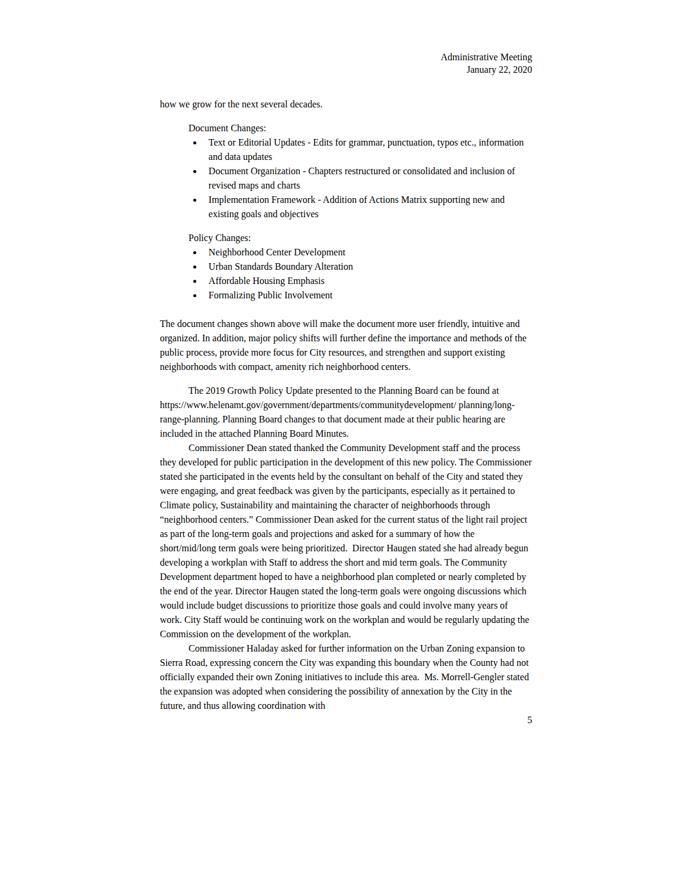Administrative Meeting
January 22, 2020
how we grow for the next several decades.
Document Changes:
Text or Editorial Updates - Edits for grammar, punctuation, typos etc., information and data updates
Document Organization - Chapters restructured or consolidated and inclusion of revised maps and charts
Implementation Framework - Addition of Actions Matrix supporting new and existing goals and objectives
Policy Changes:
Neighborhood Center Development
Urban Standards Boundary Alteration
Affordable Housing Emphasis
Formalizing Public Involvement
The document changes shown above will make the document more user friendly, intuitive and organized. In addition, major policy shifts will further define the importance and methods of the public process, provide more focus for City resources, and strengthen and support existing neighborhoods with compact, amenity rich neighborhood centers.
The 2019 Growth Policy Update presented to the Planning Board can be found at https://www.helenamt.gov/government/departments/communitydevelopment/ planning/long-range-planning. Planning Board changes to that document made at their public hearing are included in the attached Planning Board Minutes.
Commissioner Dean stated thanked the Community Development staff and the process they developed for public participation in the development of this new policy. The Commissioner stated she participated in the events held by the consultant on behalf of the City and stated they were engaging, and great feedback was given by the participants, especially as it pertained to Climate policy, Sustainability and maintaining the character of neighborhoods through “neighborhood centers.” Commissioner Dean asked for the current status of the light rail project as part of the long-term goals and projections and asked for a summary of how the short/mid/long term goals were being prioritized. Director Haugen stated she had already begun developing a workplan with Staff to address the short and mid term goals. The Community Development department hoped to have a neighborhood plan completed or nearly completed by the end of the year. Director Haugen stated the long-term goals were ongoing discussions which would include budget discussions to prioritize those goals and could involve many years of work. City Staff would be continuing work on the workplan and would be regularly updating the Commission on the development of the workplan.
Commissioner Haladay asked for further information on the Urban Zoning expansion to Sierra Road, expressing concern the City was expanding this boundary when the County had not officially expanded their own Zoning initiatives to include this area. Ms. Morrell-Gengler stated the expansion was adopted when considering the possibility of annexation by the City in the future, and thus allowing coordination with
5